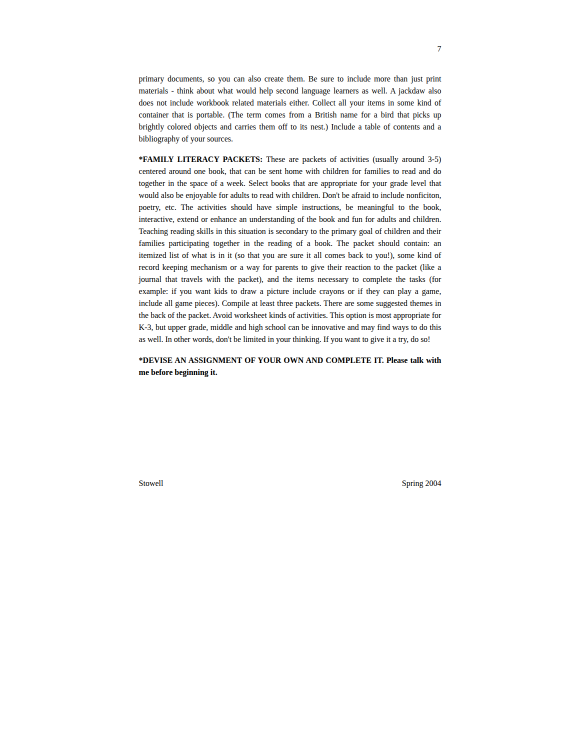7
primary documents, so you can also create them. Be sure to include more than just print materials - think about what would help second language learners as well. A jackdaw also does not include workbook related materials either. Collect all your items in some kind of container that is portable. (The term comes from a British name for a bird that picks up brightly colored objects and carries them off to its nest.) Include a table of contents and a bibliography of your sources.
*FAMILY LITERACY PACKETS: These are packets of activities (usually around 3-5) centered around one book, that can be sent home with children for families to read and do together in the space of a week. Select books that are appropriate for your grade level that would also be enjoyable for adults to read with children. Don't be afraid to include nonficiton, poetry, etc. The activities should have simple instructions, be meaningful to the book, interactive, extend or enhance an understanding of the book and fun for adults and children. Teaching reading skills in this situation is secondary to the primary goal of children and their families participating together in the reading of a book. The packet should contain: an itemized list of what is in it (so that you are sure it all comes back to you!), some kind of record keeping mechanism or a way for parents to give their reaction to the packet (like a journal that travels with the packet), and the items necessary to complete the tasks (for example: if you want kids to draw a picture include crayons or if they can play a game, include all game pieces). Compile at least three packets. There are some suggested themes in the back of the packet. Avoid worksheet kinds of activities. This option is most appropriate for K-3, but upper grade, middle and high school can be innovative and may find ways to do this as well. In other words, don't be limited in your thinking. If you want to give it a try, do so!
*DEVISE AN ASSIGNMENT OF YOUR OWN AND COMPLETE IT. Please talk with me before beginning it.
Stowell Spring 2004